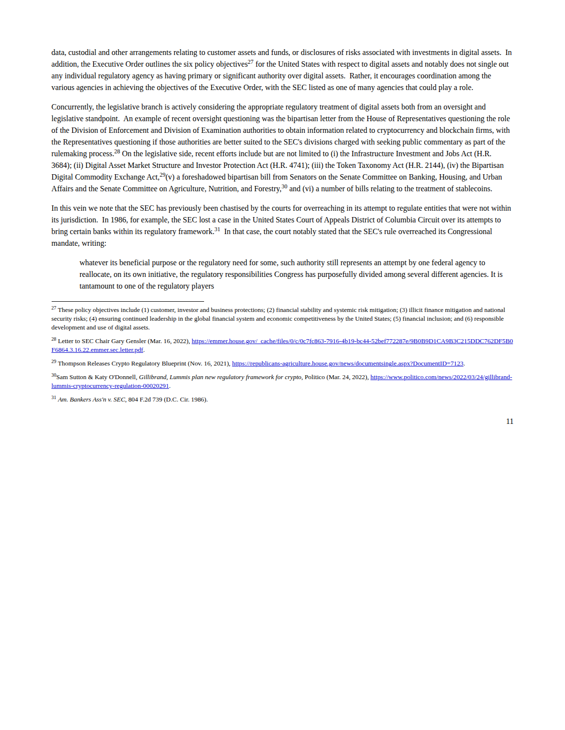data, custodial and other arrangements relating to customer assets and funds, or disclosures of risks associated with investments in digital assets. In addition, the Executive Order outlines the six policy objectives27 for the United States with respect to digital assets and notably does not single out any individual regulatory agency as having primary or significant authority over digital assets. Rather, it encourages coordination among the various agencies in achieving the objectives of the Executive Order, with the SEC listed as one of many agencies that could play a role.
Concurrently, the legislative branch is actively considering the appropriate regulatory treatment of digital assets both from an oversight and legislative standpoint. An example of recent oversight questioning was the bipartisan letter from the House of Representatives questioning the role of the Division of Enforcement and Division of Examination authorities to obtain information related to cryptocurrency and blockchain firms, with the Representatives questioning if those authorities are better suited to the SEC's divisions charged with seeking public commentary as part of the rulemaking process.28 On the legislative side, recent efforts include but are not limited to (i) the Infrastructure Investment and Jobs Act (H.R. 3684); (ii) Digital Asset Market Structure and Investor Protection Act (H.R. 4741); (iii) the Token Taxonomy Act (H.R. 2144), (iv) the Bipartisan Digital Commodity Exchange Act,29(v) a foreshadowed bipartisan bill from Senators on the Senate Committee on Banking, Housing, and Urban Affairs and the Senate Committee on Agriculture, Nutrition, and Forestry,30 and (vi) a number of bills relating to the treatment of stablecoins.
In this vein we note that the SEC has previously been chastised by the courts for overreaching in its attempt to regulate entities that were not within its jurisdiction. In 1986, for example, the SEC lost a case in the United States Court of Appeals District of Columbia Circuit over its attempts to bring certain banks within its regulatory framework.31 In that case, the court notably stated that the SEC's rule overreached its Congressional mandate, writing:
whatever its beneficial purpose or the regulatory need for some, such authority still represents an attempt by one federal agency to reallocate, on its own initiative, the regulatory responsibilities Congress has purposefully divided among several different agencies. It is tantamount to one of the regulatory players
27 These policy objectives include (1) customer, investor and business protections; (2) financial stability and systemic risk mitigation; (3) illicit finance mitigation and national security risks; (4) ensuring continued leadership in the global financial system and economic competitiveness by the United States; (5) financial inclusion; and (6) responsible development and use of digital assets.
28 Letter to SEC Chair Gary Gensler (Mar. 16, 2022), https://emmer.house.gov/_cache/files/0/c/0c7fc863-7916-4b19-bc44-52bef772287e/9B0B9D1CA9B3C215DDC762DF5B0F6864.3.16.22.emmer.sec.letter.pdf.
29 Thompson Releases Crypto Regulatory Blueprint (Nov. 16, 2021), https://republicans-agriculture.house.gov/news/documentsingle.aspx?DocumentID=7123.
30Sam Sutton & Katy O'Donnell, Gillibrand, Lummis plan new regulatory framework for crypto, Politico (Mar. 24, 2022), https://www.politico.com/news/2022/03/24/gillibrand-lummis-cryptocurrency-regulation-00020291.
31 Am. Bankers Ass'n v. SEC, 804 F.2d 739 (D.C. Cir. 1986).
11